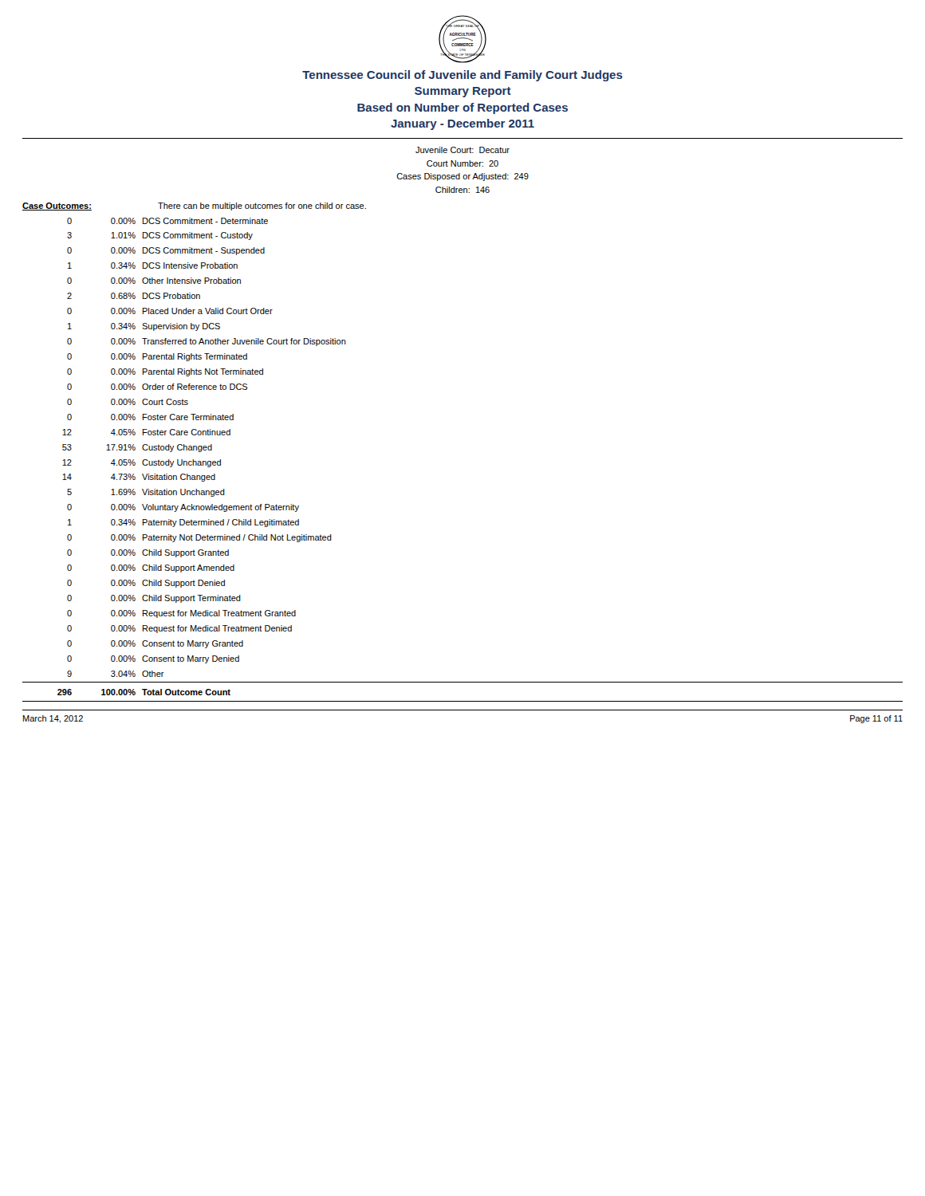THE GREAT SEAL OF THE STATE OF TENNESSEE AGRICULTURE COMMERCE 1796
Tennessee Council of Juvenile and Family Court Judges
Summary Report
Based on Number of Reported Cases
January - December 2011
Juvenile Court: Decatur
Court Number: 20
Cases Disposed or Adjusted: 249
Children: 146
Case Outcomes:
There can be multiple outcomes for one child or case.
| 0 | 0.00% | DCS Commitment - Determinate |
| 3 | 1.01% | DCS Commitment - Custody |
| 0 | 0.00% | DCS Commitment - Suspended |
| 1 | 0.34% | DCS Intensive Probation |
| 0 | 0.00% | Other Intensive Probation |
| 2 | 0.68% | DCS Probation |
| 0 | 0.00% | Placed Under a Valid Court Order |
| 1 | 0.34% | Supervision by DCS |
| 0 | 0.00% | Transferred to Another Juvenile Court for Disposition |
| 0 | 0.00% | Parental Rights Terminated |
| 0 | 0.00% | Parental Rights Not Terminated |
| 0 | 0.00% | Order of Reference to DCS |
| 0 | 0.00% | Court Costs |
| 0 | 0.00% | Foster Care Terminated |
| 12 | 4.05% | Foster Care Continued |
| 53 | 17.91% | Custody Changed |
| 12 | 4.05% | Custody Unchanged |
| 14 | 4.73% | Visitation Changed |
| 5 | 1.69% | Visitation Unchanged |
| 0 | 0.00% | Voluntary Acknowledgement of Paternity |
| 1 | 0.34% | Paternity Determined / Child Legitimated |
| 0 | 0.00% | Paternity Not Determined / Child Not Legitimated |
| 0 | 0.00% | Child Support Granted |
| 0 | 0.00% | Child Support Amended |
| 0 | 0.00% | Child Support Denied |
| 0 | 0.00% | Child Support Terminated |
| 0 | 0.00% | Request for Medical Treatment Granted |
| 0 | 0.00% | Request for Medical Treatment Denied |
| 0 | 0.00% | Consent to Marry Granted |
| 0 | 0.00% | Consent to Marry Denied |
| 9 | 3.04% | Other |
| 296 | 100.00% | Total Outcome Count |
March 14, 2012
Page 11 of 11